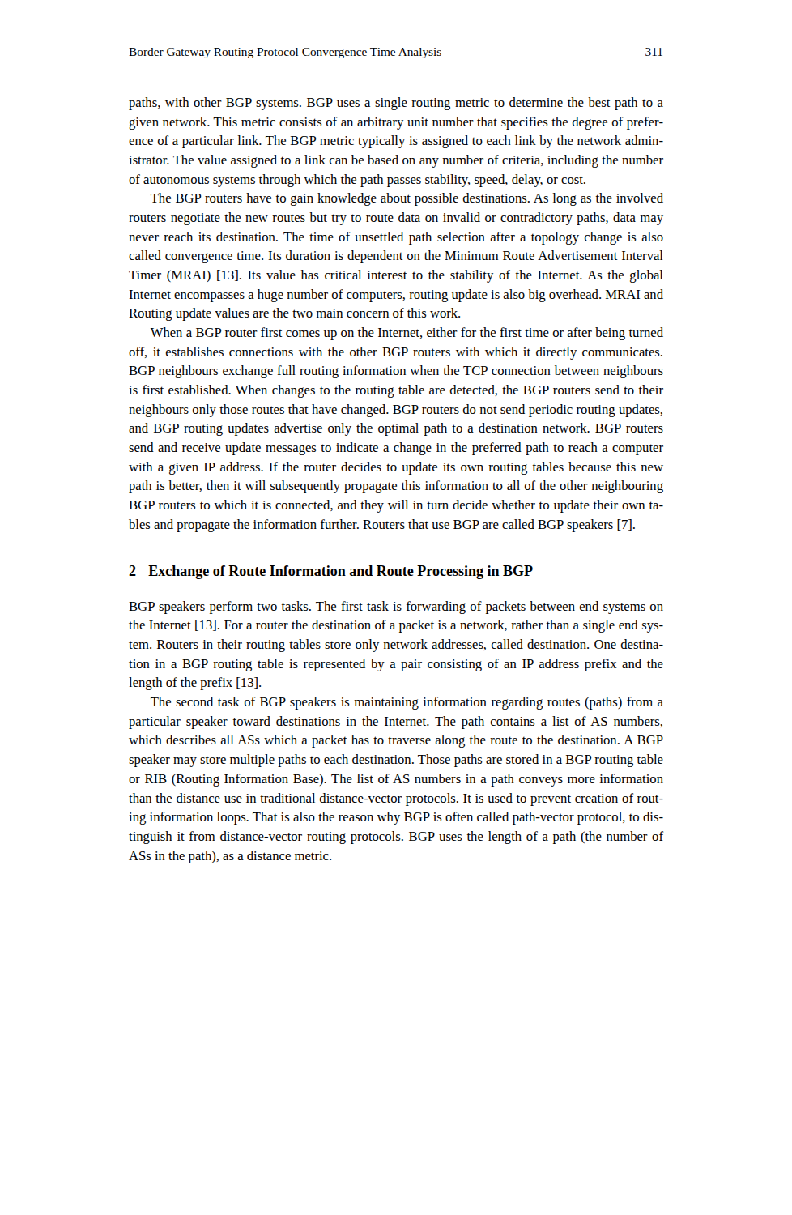Border Gateway Routing Protocol Convergence Time Analysis 311
paths, with other BGP systems. BGP uses a single routing metric to determine the best path to a given network. This metric consists of an arbitrary unit number that specifies the degree of preference of a particular link. The BGP metric typically is assigned to each link by the network administrator. The value assigned to a link can be based on any number of criteria, including the number of autonomous systems through which the path passes stability, speed, delay, or cost.
The BGP routers have to gain knowledge about possible destinations. As long as the involved routers negotiate the new routes but try to route data on invalid or contradictory paths, data may never reach its destination. The time of unsettled path selection after a topology change is also called convergence time. Its duration is dependent on the Minimum Route Advertisement Interval Timer (MRAI) [13]. Its value has critical interest to the stability of the Internet. As the global Internet encompasses a huge number of computers, routing update is also big overhead. MRAI and Routing update values are the two main concern of this work.
When a BGP router first comes up on the Internet, either for the first time or after being turned off, it establishes connections with the other BGP routers with which it directly communicates. BGP neighbours exchange full routing information when the TCP connection between neighbours is first established. When changes to the routing table are detected, the BGP routers send to their neighbours only those routes that have changed. BGP routers do not send periodic routing updates, and BGP routing updates advertise only the optimal path to a destination network. BGP routers send and receive update messages to indicate a change in the preferred path to reach a computer with a given IP address. If the router decides to update its own routing tables because this new path is better, then it will subsequently propagate this information to all of the other neighbouring BGP routers to which it is connected, and they will in turn decide whether to update their own tables and propagate the information further. Routers that use BGP are called BGP speakers [7].
2 Exchange of Route Information and Route Processing in BGP
BGP speakers perform two tasks. The first task is forwarding of packets between end systems on the Internet [13]. For a router the destination of a packet is a network, rather than a single end system. Routers in their routing tables store only network addresses, called destination. One destination in a BGP routing table is represented by a pair consisting of an IP address prefix and the length of the prefix [13].
The second task of BGP speakers is maintaining information regarding routes (paths) from a particular speaker toward destinations in the Internet. The path contains a list of AS numbers, which describes all ASs which a packet has to traverse along the route to the destination. A BGP speaker may store multiple paths to each destination. Those paths are stored in a BGP routing table or RIB (Routing Information Base). The list of AS numbers in a path conveys more information than the distance use in traditional distance-vector protocols. It is used to prevent creation of routing information loops. That is also the reason why BGP is often called path-vector protocol, to distinguish it from distance-vector routing protocols. BGP uses the length of a path (the number of ASs in the path), as a distance metric.